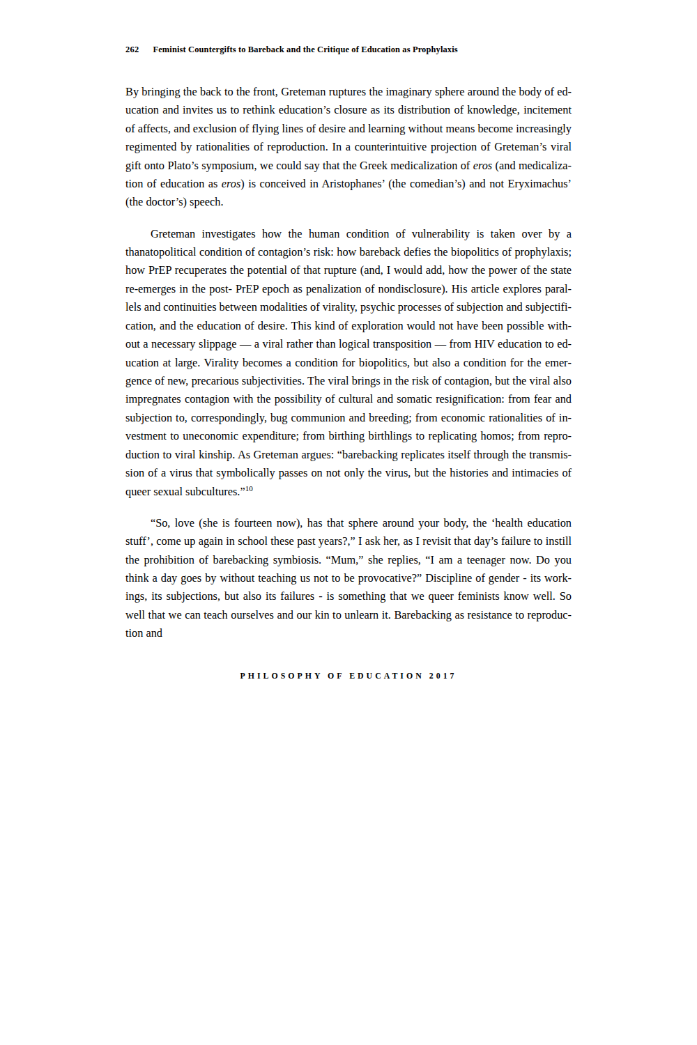262 Feminist Countergifts to Bareback and the Critique of Education as Prophylaxis
By bringing the back to the front, Greteman ruptures the imaginary sphere around the body of education and invites us to rethink education’s closure as its distribution of knowledge, incitement of affects, and exclusion of flying lines of desire and learning without means become increasingly regimented by rationalities of reproduction. In a counterintuitive projection of Greteman’s viral gift onto Plato’s symposium, we could say that the Greek medicalization of eros (and medicalization of education as eros) is conceived in Aristophanes’ (the comedian’s) and not Eryximachus’ (the doctor’s) speech.
Greteman investigates how the human condition of vulnerability is taken over by a thanatopolitical condition of contagion’s risk: how bareback defies the biopolitics of prophylaxis; how PrEP recuperates the potential of that rupture (and, I would add, how the power of the state re-emerges in the post- PrEP epoch as penalization of nondisclosure). His article explores parallels and continuities between modalities of virality, psychic processes of subjection and subjectification, and the education of desire. This kind of exploration would not have been possible without a necessary slippage — a viral rather than logical transposition — from HIV education to education at large. Virality becomes a condition for biopolitics, but also a condition for the emergence of new, precarious subjectivities. The viral brings in the risk of contagion, but the viral also impregnates contagion with the possibility of cultural and somatic resignification: from fear and subjection to, correspondingly, bug communion and breeding; from economic rationalities of investment to uneconomic expenditure; from birthing birthlings to replicating homos; from reproduction to viral kinship. As Greteman argues: “barebacking replicates itself through the transmission of a virus that symbolically passes on not only the virus, but the histories and intimacies of queer sexual subcultures.”10
“So, love (she is fourteen now), has that sphere around your body, the ‘health education stuff’, come up again in school these past years?,” I ask her, as I revisit that day’s failure to instill the prohibition of barebacking symbiosis. “Mum,” she replies, “I am a teenager now. Do you think a day goes by without teaching us not to be provocative?” Discipline of gender - its workings, its subjections, but also its failures - is something that we queer feminists know well. So well that we can teach ourselves and our kin to unlearn it. Barebacking as resistance to reproduction and
Philosophy of Education 2017